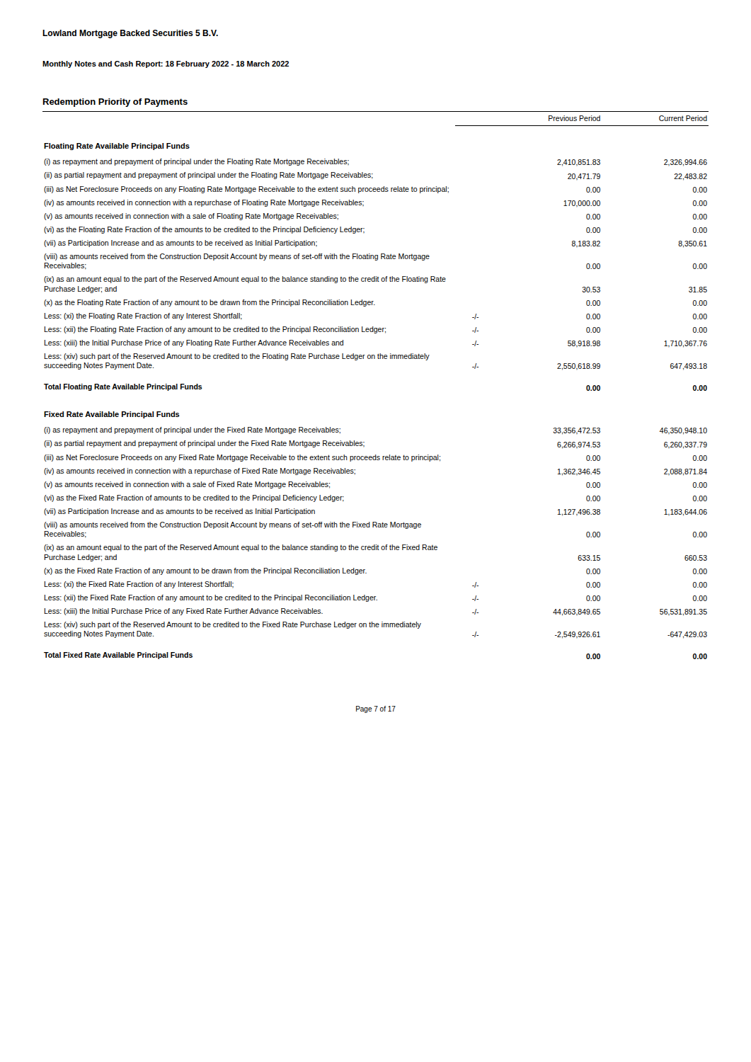Lowland Mortgage Backed Securities 5 B.V.
Monthly Notes and Cash Report: 18 February 2022 - 18 March 2022
Redemption Priority of Payments
| | | Previous Period | Current Period |
| --- | --- | --- | --- |
| Floating Rate Available Principal Funds | | | |
| (i) as repayment and prepayment of principal under the Floating Rate Mortgage Receivables; | | 2,410,851.83 | 2,326,994.66 |
| (ii) as partial repayment and prepayment of principal under the Floating Rate Mortgage Receivables; | | 20,471.79 | 22,483.82 |
| (iii) as Net Foreclosure Proceeds on any Floating Rate Mortgage Receivable to the extent such proceeds relate to principal; | | 0.00 | 0.00 |
| (iv) as amounts received in connection with a repurchase of Floating Rate Mortgage Receivables; | | 170,000.00 | 0.00 |
| (v) as amounts received in connection with a sale of Floating Rate Mortgage Receivables; | | 0.00 | 0.00 |
| (vi) as the Floating Rate Fraction of the amounts to be credited to the Principal Deficiency Ledger; | | 0.00 | 0.00 |
| (vii) as Participation Increase and as amounts to be received as Initial Participation; | | 8,183.82 | 8,350.61 |
| (viii) as amounts received from the Construction Deposit Account by means of set-off with the Floating Rate Mortgage Receivables; | | 0.00 | 0.00 |
| (ix) as an amount equal to the part of the Reserved Amount equal to the balance standing to the credit of the Floating Rate Purchase Ledger; and | | 30.53 | 31.85 |
| (x) as the Floating Rate Fraction of any amount to be drawn from the Principal Reconciliation Ledger. | | 0.00 | 0.00 |
| Less: (xi) the Floating Rate Fraction of any Interest Shortfall; | -/- | 0.00 | 0.00 |
| Less: (xii) the Floating Rate Fraction of any amount to be credited to the Principal Reconciliation Ledger; | -/- | 0.00 | 0.00 |
| Less: (xiii) the Initial Purchase Price of any Floating Rate Further Advance Receivables and | -/- | 58,918.98 | 1,710,367.76 |
| Less: (xiv) such part of the Reserved Amount to be credited to the Floating Rate Purchase Ledger on the immediately succeeding Notes Payment Date. | -/- | 2,550,618.99 | 647,493.18 |
| Total Floating Rate Available Principal Funds | | 0.00 | 0.00 |
| Fixed Rate Available Principal Funds | | | |
| (i) as repayment and prepayment of principal under the Fixed Rate Mortgage Receivables; | | 33,356,472.53 | 46,350,948.10 |
| (ii) as partial repayment and prepayment of principal under the Fixed Rate Mortgage Receivables; | | 6,266,974.53 | 6,260,337.79 |
| (iii) as Net Foreclosure Proceeds on any Fixed Rate Mortgage Receivable to the extent such proceeds relate to principal; | | 0.00 | 0.00 |
| (iv) as amounts received in connection with a repurchase of Fixed Rate Mortgage Receivables; | | 1,362,346.45 | 2,088,871.84 |
| (v) as amounts received in connection with a sale of Fixed Rate Mortgage Receivables; | | 0.00 | 0.00 |
| (vi) as the Fixed Rate Fraction of amounts to be credited to the Principal Deficiency Ledger; | | 0.00 | 0.00 |
| (vii) as Participation Increase and as amounts to be received as Initial Participation | | 1,127,496.38 | 1,183,644.06 |
| (viii) as amounts received from the Construction Deposit Account by means of set-off with the Fixed Rate Mortgage Receivables; | | 0.00 | 0.00 |
| (ix) as an amount equal to the part of the Reserved Amount equal to the balance standing to the credit of the Fixed Rate Purchase Ledger; and | | 633.15 | 660.53 |
| (x) as the Fixed Rate Fraction of any amount to be drawn from the Principal Reconciliation Ledger. | | 0.00 | 0.00 |
| Less: (xi) the Fixed Rate Fraction of any Interest Shortfall; | -/- | 0.00 | 0.00 |
| Less: (xii) the Fixed Rate Fraction of any amount to be credited to the Principal Reconciliation Ledger. | -/- | 0.00 | 0.00 |
| Less: (xiii) the Initial Purchase Price of any Fixed Rate Further Advance Receivables. | -/- | 44,663,849.65 | 56,531,891.35 |
| Less: (xiv) such part of the Reserved Amount to be credited to the Fixed Rate Purchase Ledger on the immediately succeeding Notes Payment Date. | -/- | -2,549,926.61 | -647,429.03 |
| Total Fixed Rate Available Principal Funds | | 0.00 | 0.00 |
Page 7 of 17